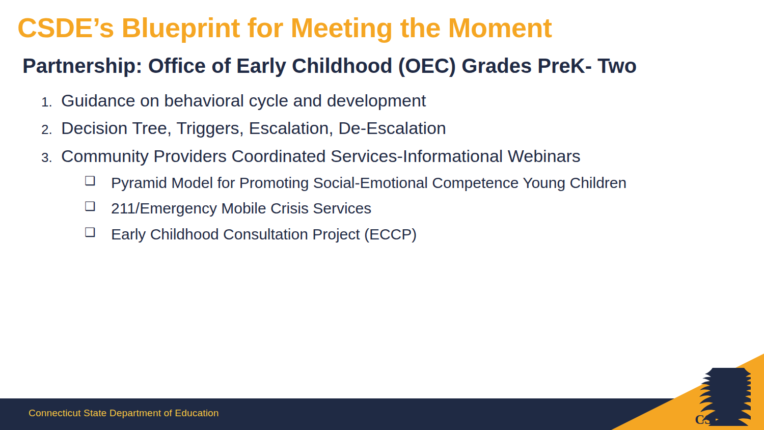CSDE’s Blueprint for Meeting the Moment
Partnership: Office of Early Childhood (OEC) Grades PreK- Two
Guidance on behavioral cycle and development
Decision Tree, Triggers, Escalation, De-Escalation
Community Providers Coordinated Services-Informational Webinars
Pyramid Model for Promoting Social-Emotional Competence Young Children
211/Emergency Mobile Crisis Services
Early Childhood Consultation Project (ECCP)
Connecticut State Department of Education
CSDE